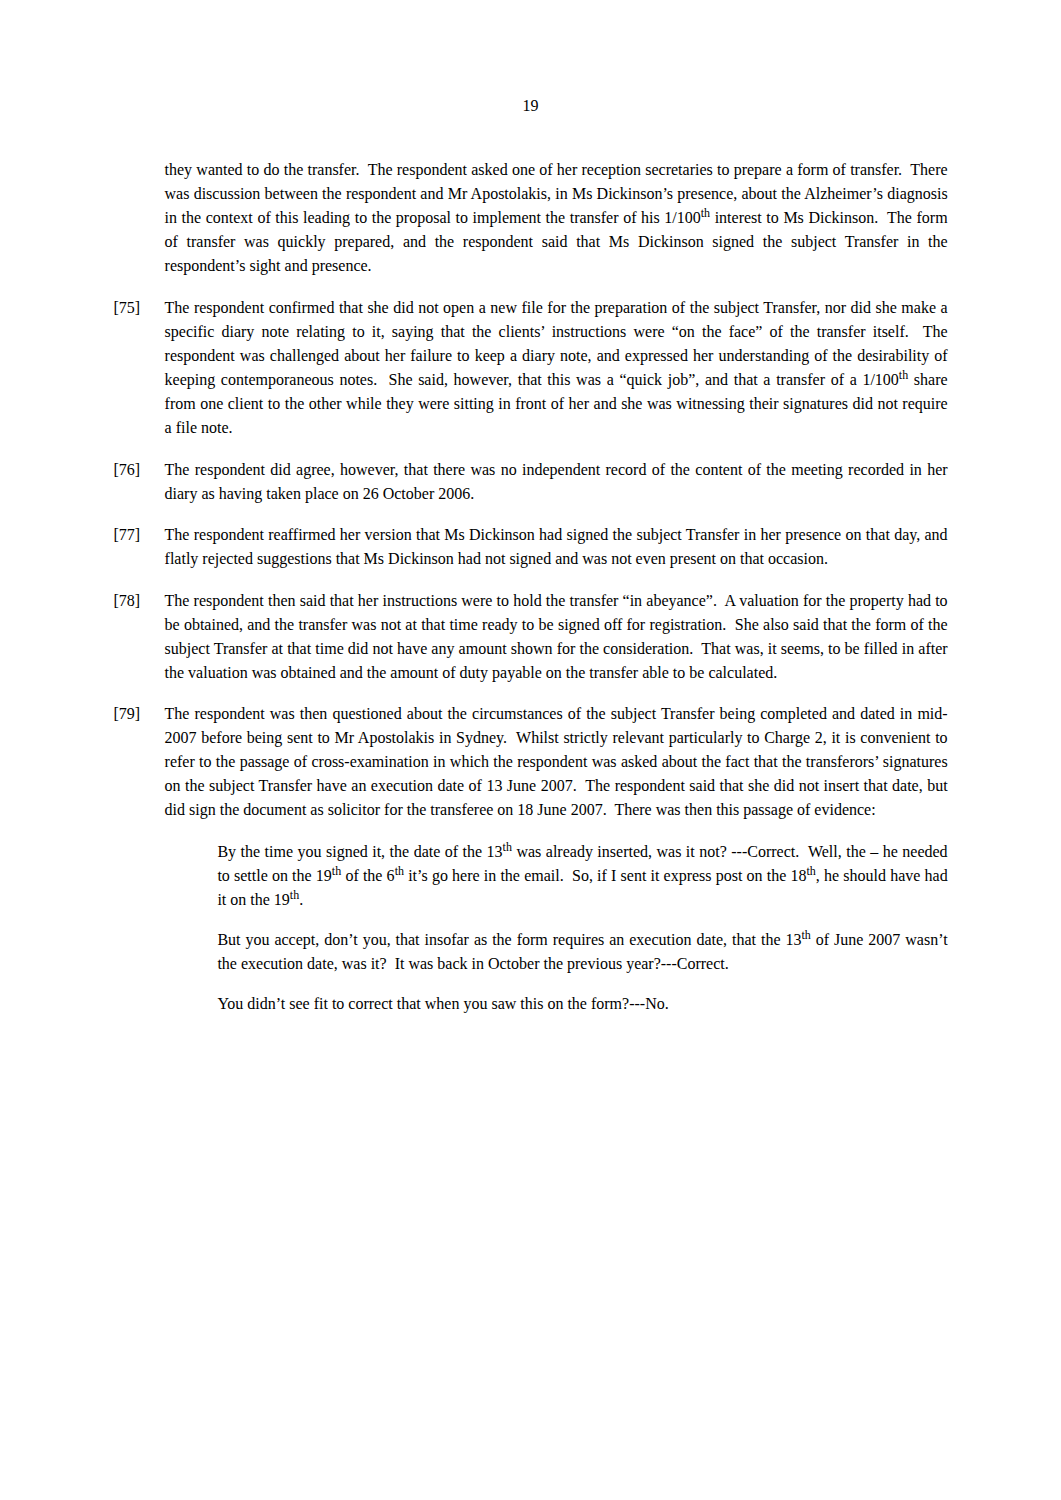19
they wanted to do the transfer. The respondent asked one of her reception secretaries to prepare a form of transfer. There was discussion between the respondent and Mr Apostolakis, in Ms Dickinson’s presence, about the Alzheimer’s diagnosis in the context of this leading to the proposal to implement the transfer of his 1/100th interest to Ms Dickinson. The form of transfer was quickly prepared, and the respondent said that Ms Dickinson signed the subject Transfer in the respondent’s sight and presence.
[75]
The respondent confirmed that she did not open a new file for the preparation of the subject Transfer, nor did she make a specific diary note relating to it, saying that the clients’ instructions were “on the face” of the transfer itself. The respondent was challenged about her failure to keep a diary note, and expressed her understanding of the desirability of keeping contemporaneous notes. She said, however, that this was a “quick job”, and that a transfer of a 1/100th share from one client to the other while they were sitting in front of her and she was witnessing their signatures did not require a file note.
[76]
The respondent did agree, however, that there was no independent record of the content of the meeting recorded in her diary as having taken place on 26 October 2006.
[77]
The respondent reaffirmed her version that Ms Dickinson had signed the subject Transfer in her presence on that day, and flatly rejected suggestions that Ms Dickinson had not signed and was not even present on that occasion.
[78]
The respondent then said that her instructions were to hold the transfer “in abeyance”. A valuation for the property had to be obtained, and the transfer was not at that time ready to be signed off for registration. She also said that the form of the subject Transfer at that time did not have any amount shown for the consideration. That was, it seems, to be filled in after the valuation was obtained and the amount of duty payable on the transfer able to be calculated.
[79]
The respondent was then questioned about the circumstances of the subject Transfer being completed and dated in mid-2007 before being sent to Mr Apostolakis in Sydney. Whilst strictly relevant particularly to Charge 2, it is convenient to refer to the passage of cross-examination in which the respondent was asked about the fact that the transferors’ signatures on the subject Transfer have an execution date of 13 June 2007. The respondent said that she did not insert that date, but did sign the document as solicitor for the transferee on 18 June 2007. There was then this passage of evidence:
By the time you signed it, the date of the 13th was already inserted, was it not? ---Correct. Well, the – he needed to settle on the 19th of the 6th it’s go here in the email. So, if I sent it express post on the 18th, he should have had it on the 19th.
But you accept, don’t you, that insofar as the form requires an execution date, that the 13th of June 2007 wasn’t the execution date, was it? It was back in October the previous year?---Correct.
You didn’t see fit to correct that when you saw this on the form?---No.